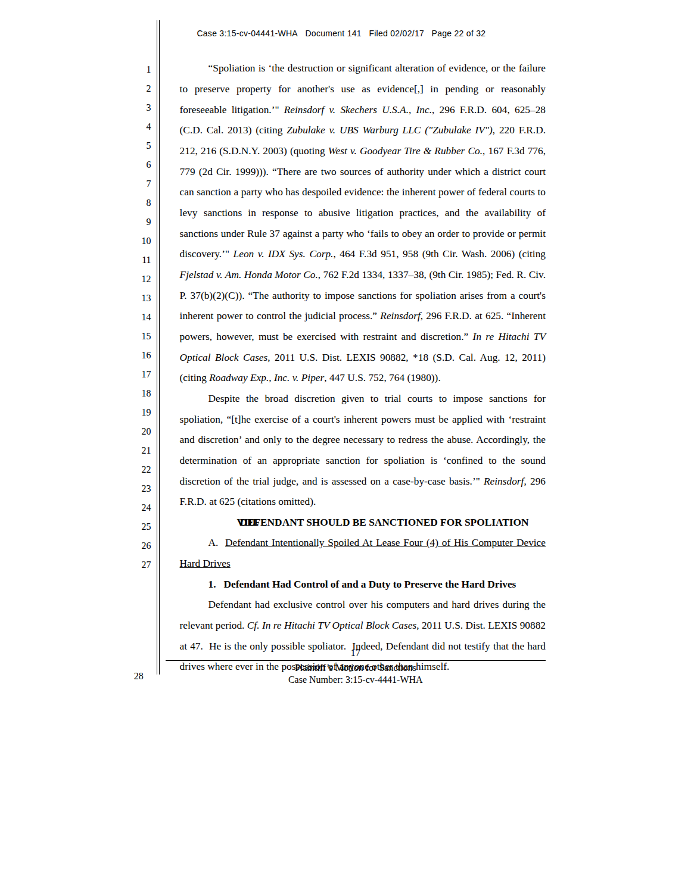Case 3:15-cv-04441-WHA Document 141 Filed 02/02/17 Page 22 of 32
1
2
3
4
5
6
7
8
9
10
11
12
13
14
15
16
17
18
19
20
21
22
23
24
25
26
27
“Spoliation is ‘the destruction or significant alteration of evidence, or the failure to preserve property for another's use as evidence[,] in pending or reasonably foreseeable litigation.’" Reinsdorf v. Skechers U.S.A., Inc., 296 F.R.D. 604, 625–28 (C.D. Cal. 2013) (citing Zubulake v. UBS Warburg LLC ("Zubulake IV"), 220 F.R.D. 212, 216 (S.D.N.Y. 2003) (quoting West v. Goodyear Tire & Rubber Co., 167 F.3d 776, 779 (2d Cir. 1999))). “There are two sources of authority under which a district court can sanction a party who has despoiled evidence: the inherent power of federal courts to levy sanctions in response to abusive litigation practices, and the availability of sanctions under Rule 37 against a party who ‘fails to obey an order to provide or permit discovery.’" Leon v. IDX Sys. Corp., 464 F.3d 951, 958 (9th Cir. Wash. 2006) (citing Fjelstad v. Am. Honda Motor Co., 762 F.2d 1334, 1337–38, (9th Cir. 1985); Fed. R. Civ. P. 37(b)(2)(C)). “The authority to impose sanctions for spoliation arises from a court's inherent power to control the judicial process.” Reinsdorf, 296 F.R.D. at 625. “Inherent powers, however, must be exercised with restraint and discretion.” In re Hitachi TV Optical Block Cases, 2011 U.S. Dist. LEXIS 90882, *18 (S.D. Cal. Aug. 12, 2011) (citing Roadway Exp., Inc. v. Piper, 447 U.S. 752, 764 (1980)).
Despite the broad discretion given to trial courts to impose sanctions for spoliation, “[t]he exercise of a court's inherent powers must be applied with ‘restraint and discretion’ and only to the degree necessary to redress the abuse. Accordingly, the determination of an appropriate sanction for spoliation is ‘confined to the sound discretion of the trial judge, and is assessed on a case-by-case basis.’" Reinsdorf, 296 F.R.D. at 625 (citations omitted).
VIII. DEFENDANT SHOULD BE SANCTIONED FOR SPOLIATION
A. Defendant Intentionally Spoiled At Lease Four (4) of His Computer Device Hard Drives
1. Defendant Had Control of and a Duty to Preserve the Hard Drives
Defendant had exclusive control over his computers and hard drives during the relevant period. Cf. In re Hitachi TV Optical Block Cases, 2011 U.S. Dist. LEXIS 90882 at 47. He is the only possible spoliator. Indeed, Defendant did not testify that the hard drives where ever in the possession of anyone other than himself.
28
17
Plaintiff’s Motion for Sanctions
Case Number: 3:15-cv-4441-WHA